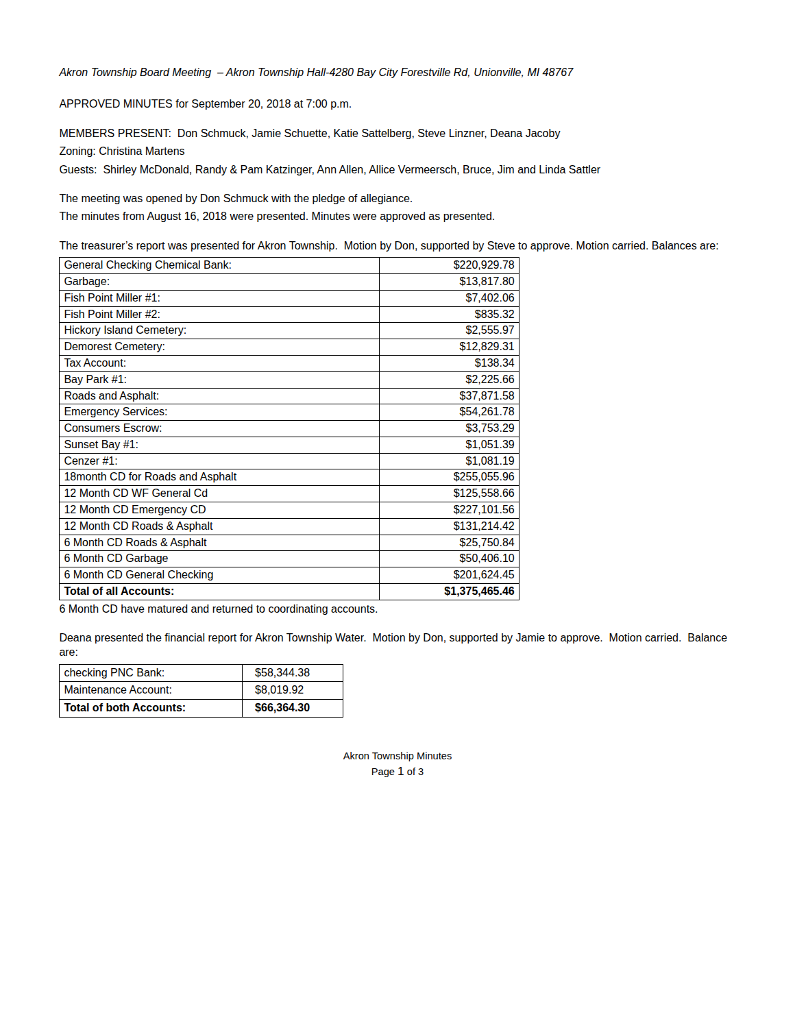Akron Township Board Meeting – Akron Township Hall-4280 Bay City Forestville Rd, Unionville, MI 48767
APPROVED MINUTES for September 20, 2018 at 7:00 p.m.
MEMBERS PRESENT: Don Schmuck, Jamie Schuette, Katie Sattelberg, Steve Linzner, Deana Jacoby
Zoning: Christina Martens
Guests: Shirley McDonald, Randy & Pam Katzinger, Ann Allen, Allice Vermeersch, Bruce, Jim and Linda Sattler
The meeting was opened by Don Schmuck with the pledge of allegiance.
The minutes from August 16, 2018 were presented. Minutes were approved as presented.
The treasurer’s report was presented for Akron Township. Motion by Don, supported by Steve to approve. Motion carried. Balances are:
| General Checking Chemical Bank: | $220,929.78 |
| Garbage: | $13,817.80 |
| Fish Point Miller #1: | $7,402.06 |
| Fish Point Miller #2: | $835.32 |
| Hickory Island Cemetery: | $2,555.97 |
| Demorest Cemetery: | $12,829.31 |
| Tax Account: | $138.34 |
| Bay Park #1: | $2,225.66 |
| Roads and Asphalt: | $37,871.58 |
| Emergency Services: | $54,261.78 |
| Consumers Escrow: | $3,753.29 |
| Sunset Bay #1: | $1,051.39 |
| Cenzer #1: | $1,081.19 |
| 18month CD for Roads and Asphalt | $255,055.96 |
| 12 Month CD WF General Cd | $125,558.66 |
| 12 Month CD Emergency CD | $227,101.56 |
| 12 Month CD Roads & Asphalt | $131,214.42 |
| 6 Month CD Roads & Asphalt | $25,750.84 |
| 6 Month CD Garbage | $50,406.10 |
| 6 Month CD General Checking | $201,624.45 |
| Total of all Accounts: | $1,375,465.46 |
6 Month CD have matured and returned to coordinating accounts.
Deana presented the financial report for Akron Township Water. Motion by Don, supported by Jamie to approve. Motion carried. Balance are:
| checking PNC Bank: | $58,344.38 |
| Maintenance Account: | $8,019.92 |
| Total of both Accounts: | $ 66,364.30 |
Akron Township Minutes
Page 1 of 3